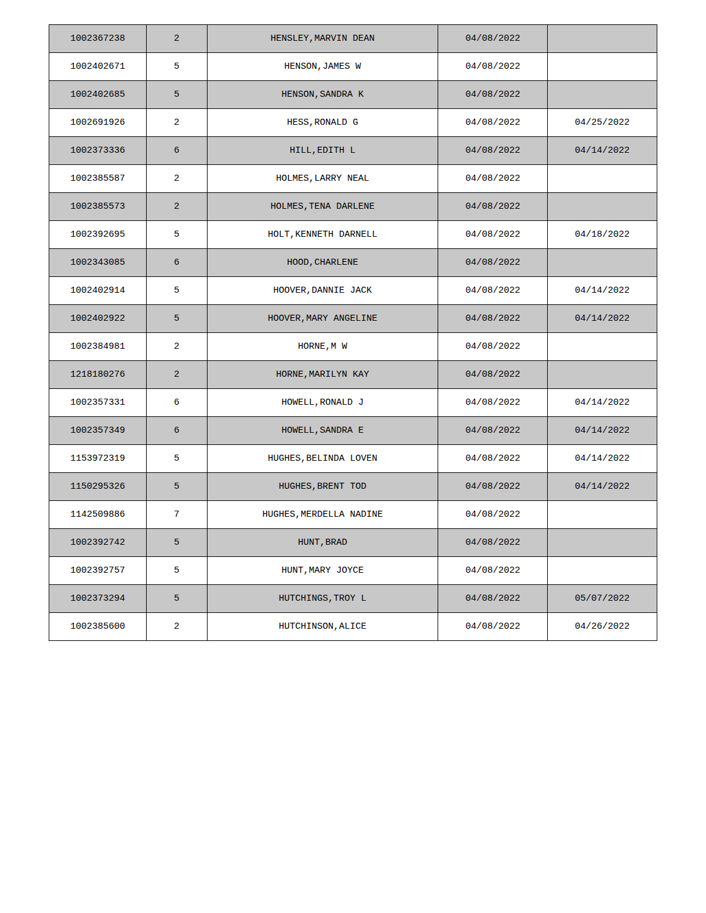| 1002367238 | 2 | HENSLEY,MARVIN DEAN | 04/08/2022 | |
| 1002402671 | 5 | HENSON,JAMES W | 04/08/2022 | |
| 1002402685 | 5 | HENSON,SANDRA K | 04/08/2022 | |
| 1002691926 | 2 | HESS,RONALD G | 04/08/2022 | 04/25/2022 |
| 1002373336 | 6 | HILL,EDITH L | 04/08/2022 | 04/14/2022 |
| 1002385587 | 2 | HOLMES,LARRY NEAL | 04/08/2022 | |
| 1002385573 | 2 | HOLMES,TENA DARLENE | 04/08/2022 | |
| 1002392695 | 5 | HOLT,KENNETH DARNELL | 04/08/2022 | 04/18/2022 |
| 1002343085 | 6 | HOOD,CHARLENE | 04/08/2022 | |
| 1002402914 | 5 | HOOVER,DANNIE JACK | 04/08/2022 | 04/14/2022 |
| 1002402922 | 5 | HOOVER,MARY ANGELINE | 04/08/2022 | 04/14/2022 |
| 1002384981 | 2 | HORNE,M W | 04/08/2022 | |
| 1218180276 | 2 | HORNE,MARILYN KAY | 04/08/2022 | |
| 1002357331 | 6 | HOWELL,RONALD J | 04/08/2022 | 04/14/2022 |
| 1002357349 | 6 | HOWELL,SANDRA E | 04/08/2022 | 04/14/2022 |
| 1153972319 | 5 | HUGHES,BELINDA LOVEN | 04/08/2022 | 04/14/2022 |
| 1150295326 | 5 | HUGHES,BRENT TOD | 04/08/2022 | 04/14/2022 |
| 1142509886 | 7 | HUGHES,MERDELLA NADINE | 04/08/2022 | |
| 1002392742 | 5 | HUNT,BRAD | 04/08/2022 | |
| 1002392757 | 5 | HUNT,MARY JOYCE | 04/08/2022 | |
| 1002373294 | 5 | HUTCHINGS,TROY L | 04/08/2022 | 05/07/2022 |
| 1002385600 | 2 | HUTCHINSON,ALICE | 04/08/2022 | 04/26/2022 |